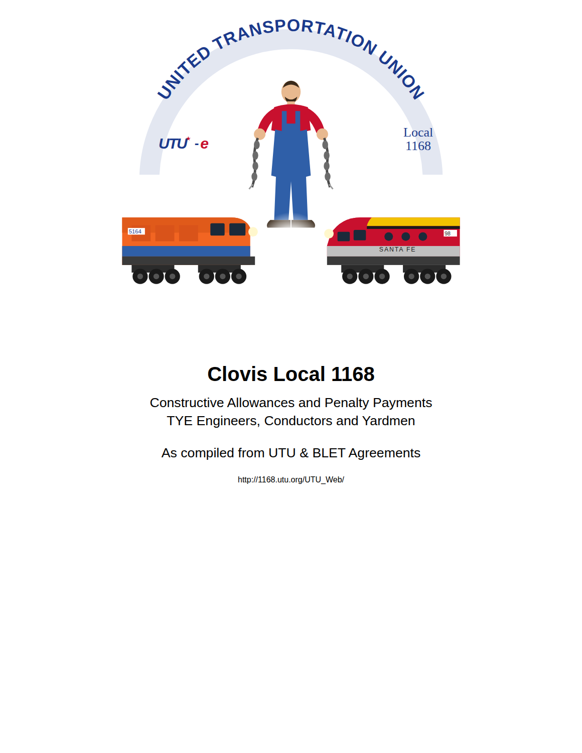UNITED TRANSPORTATION UNION
UTU★-e
Local 1168
5164
SANTA FE 98
Clovis Local 1168
Constructive Allowances and Penalty Payments TYE Engineers, Conductors and Yardmen
As compiled from UTU & BLET Agreements
http://1168.utu.org/UTU_Web/